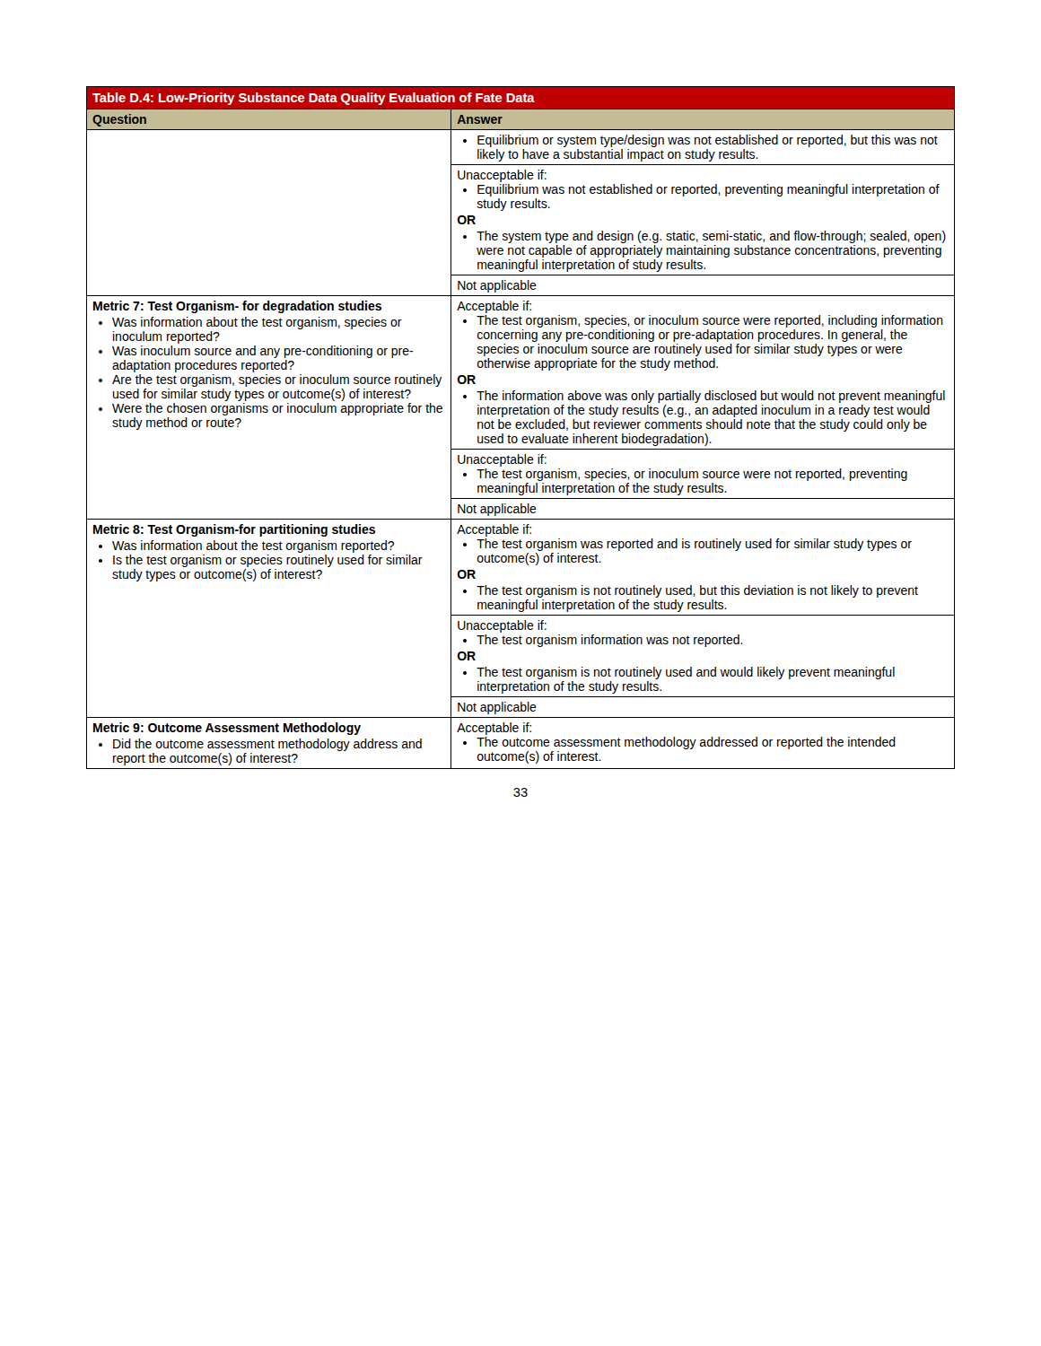Table D.4: Low-Priority Substance Data Quality Evaluation of Fate Data
| Question | Answer |
| --- | --- |
| | Equilibrium or system type/design was not established or reported, but this was not likely to have a substantial impact on study results. |
| Unacceptable if: Equilibrium was not established or reported, preventing meaningful interpretation of study results. OR The system type and design (e.g. static, semi-static, and flow-through; sealed, open) were not capable of appropriately maintaining substance concentrations, preventing meaningful interpretation of study results. |
| Not applicable |
| Metric 7: Test Organism- for degradation studies Was information about the test organism, species or inoculum reported? Was inoculum source and any pre-conditioning or pre-adaptation procedures reported? Are the test organism, species or inoculum source routinely used for similar study types or outcome(s) of interest? Were the chosen organisms or inoculum appropriate for the study method or route? | Acceptable if: The test organism, species, or inoculum source were reported, including information concerning any pre-conditioning or pre-adaptation procedures. In general, the species or inoculum source are routinely used for similar study types or were otherwise appropriate for the study method. OR The information above was only partially disclosed but would not prevent meaningful interpretation of the study results (e.g., an adapted inoculum in a ready test would not be excluded, but reviewer comments should note that the study could only be used to evaluate inherent biodegradation). |
| Unacceptable if: The test organism, species, or inoculum source were not reported, preventing meaningful interpretation of the study results. |
| Not applicable |
| Metric 8: Test Organism-for partitioning studies Was information about the test organism reported? Is the test organism or species routinely used for similar study types or outcome(s) of interest? | Acceptable if: The test organism was reported and is routinely used for similar study types or outcome(s) of interest. OR The test organism is not routinely used, but this deviation is not likely to prevent meaningful interpretation of the study results. |
| Unacceptable if: The test organism information was not reported. OR The test organism is not routinely used and would likely prevent meaningful interpretation of the study results. |
| Not applicable |
| Metric 9: Outcome Assessment Methodology Did the outcome assessment methodology address and report the outcome(s) of interest? | Acceptable if: The outcome assessment methodology addressed or reported the intended outcome(s) of interest. |
33